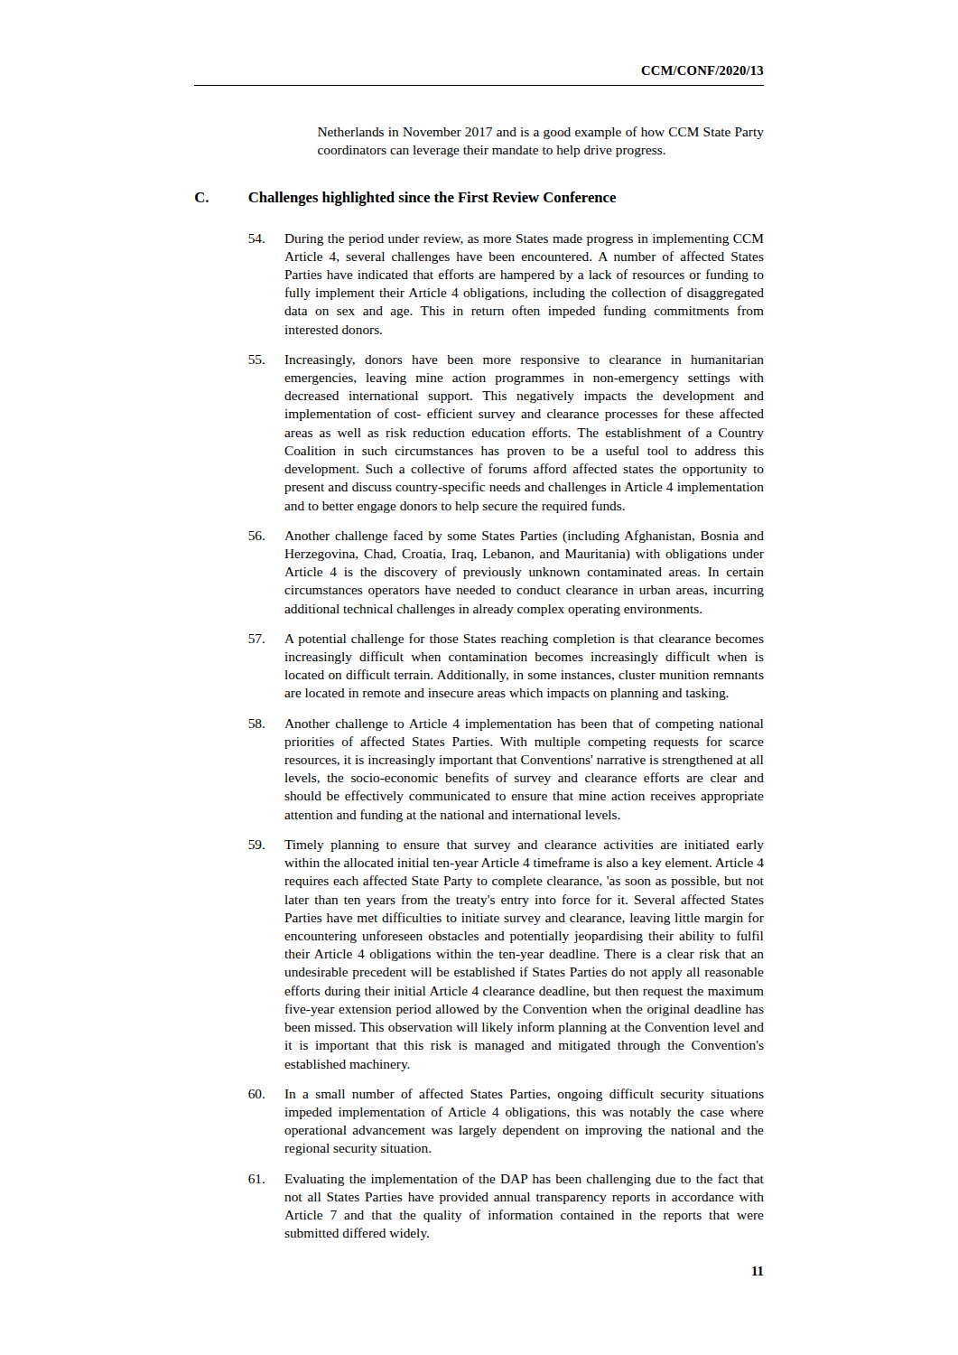CCM/CONF/2020/13
Netherlands in November 2017 and is a good example of how CCM State Party coordinators can leverage their mandate to help drive progress.
C. Challenges highlighted since the First Review Conference
54. During the period under review, as more States made progress in implementing CCM Article 4, several challenges have been encountered. A number of affected States Parties have indicated that efforts are hampered by a lack of resources or funding to fully implement their Article 4 obligations, including the collection of disaggregated data on sex and age. This in return often impeded funding commitments from interested donors.
55. Increasingly, donors have been more responsive to clearance in humanitarian emergencies, leaving mine action programmes in non-emergency settings with decreased international support. This negatively impacts the development and implementation of cost- efficient survey and clearance processes for these affected areas as well as risk reduction education efforts. The establishment of a Country Coalition in such circumstances has proven to be a useful tool to address this development. Such a collective of forums afford affected states the opportunity to present and discuss country-specific needs and challenges in Article 4 implementation and to better engage donors to help secure the required funds.
56. Another challenge faced by some States Parties (including Afghanistan, Bosnia and Herzegovina, Chad, Croatia, Iraq, Lebanon, and Mauritania) with obligations under Article 4 is the discovery of previously unknown contaminated areas. In certain circumstances operators have needed to conduct clearance in urban areas, incurring additional technical challenges in already complex operating environments.
57. A potential challenge for those States reaching completion is that clearance becomes increasingly difficult when contamination becomes increasingly difficult when is located on difficult terrain. Additionally, in some instances, cluster munition remnants are located in remote and insecure areas which impacts on planning and tasking.
58. Another challenge to Article 4 implementation has been that of competing national priorities of affected States Parties. With multiple competing requests for scarce resources, it is increasingly important that Conventions' narrative is strengthened at all levels, the socio-economic benefits of survey and clearance efforts are clear and should be effectively communicated to ensure that mine action receives appropriate attention and funding at the national and international levels.
59. Timely planning to ensure that survey and clearance activities are initiated early within the allocated initial ten-year Article 4 timeframe is also a key element. Article 4 requires each affected State Party to complete clearance, 'as soon as possible, but not later than ten years from the treaty's entry into force for it. Several affected States Parties have met difficulties to initiate survey and clearance, leaving little margin for encountering unforeseen obstacles and potentially jeopardising their ability to fulfil their Article 4 obligations within the ten-year deadline. There is a clear risk that an undesirable precedent will be established if States Parties do not apply all reasonable efforts during their initial Article 4 clearance deadline, but then request the maximum five-year extension period allowed by the Convention when the original deadline has been missed. This observation will likely inform planning at the Convention level and it is important that this risk is managed and mitigated through the Convention's established machinery.
60. In a small number of affected States Parties, ongoing difficult security situations impeded implementation of Article 4 obligations, this was notably the case where operational advancement was largely dependent on improving the national and the regional security situation.
61. Evaluating the implementation of the DAP has been challenging due to the fact that not all States Parties have provided annual transparency reports in accordance with Article 7 and that the quality of information contained in the reports that were submitted differed widely.
11